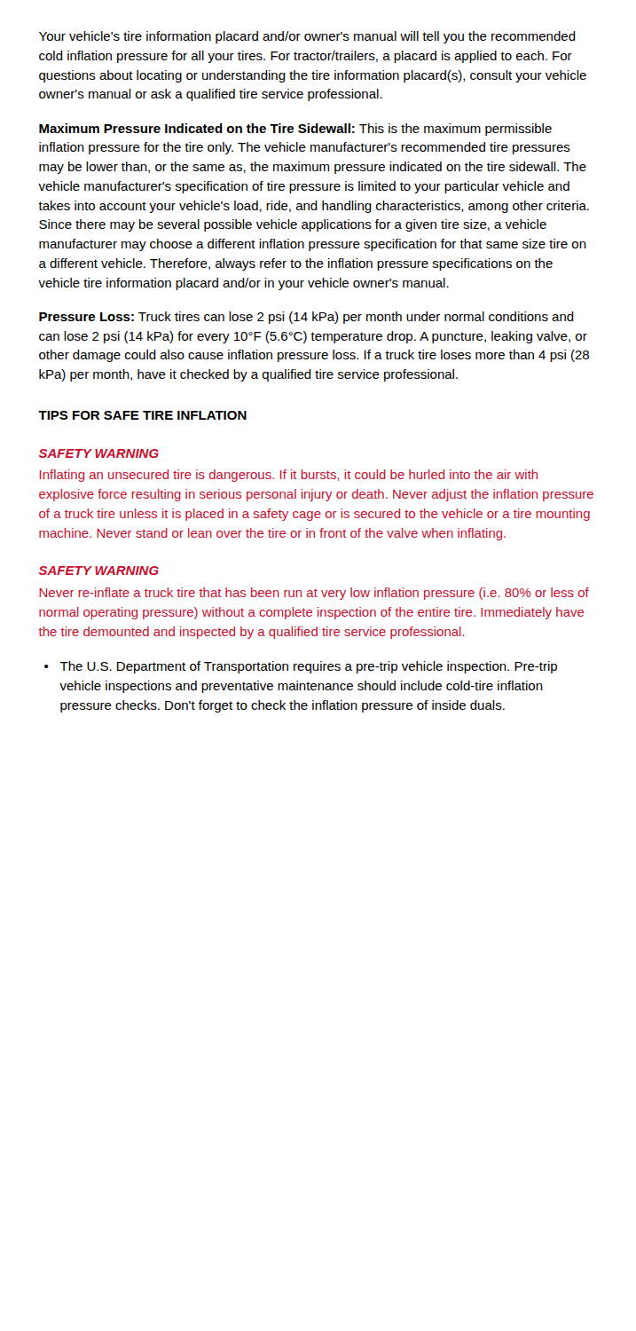Your vehicle's tire information placard and/or owner's manual will tell you the recommended cold inflation pressure for all your tires. For tractor/trailers, a placard is applied to each. For questions about locating or understanding the tire information placard(s), consult your vehicle owner's manual or ask a qualified tire service professional.
Maximum Pressure Indicated on the Tire Sidewall: This is the maximum permissible inflation pressure for the tire only. The vehicle manufacturer's recommended tire pressures may be lower than, or the same as, the maximum pressure indicated on the tire sidewall. The vehicle manufacturer's specification of tire pressure is limited to your particular vehicle and takes into account your vehicle's load, ride, and handling characteristics, among other criteria. Since there may be several possible vehicle applications for a given tire size, a vehicle manufacturer may choose a different inflation pressure specification for that same size tire on a different vehicle. Therefore, always refer to the inflation pressure specifications on the vehicle tire information placard and/or in your vehicle owner's manual.
Pressure Loss: Truck tires can lose 2 psi (14 kPa) per month under normal conditions and can lose 2 psi (14 kPa) for every 10°F (5.6°C) temperature drop. A puncture, leaking valve, or other damage could also cause inflation pressure loss. If a truck tire loses more than 4 psi (28 kPa) per month, have it checked by a qualified tire service professional.
Tips for Safe Tire Inflation
SAFETY WARNING
Inflating an unsecured tire is dangerous. If it bursts, it could be hurled into the air with explosive force resulting in serious personal injury or death. Never adjust the inflation pressure of a truck tire unless it is placed in a safety cage or is secured to the vehicle or a tire mounting machine. Never stand or lean over the tire or in front of the valve when inflating.
SAFETY WARNING
Never re-inflate a truck tire that has been run at very low inflation pressure (i.e. 80% or less of normal operating pressure) without a complete inspection of the entire tire. Immediately have the tire demounted and inspected by a qualified tire service professional.
The U.S. Department of Transportation requires a pre-trip vehicle inspection. Pre-trip vehicle inspections and preventative maintenance should include cold-tire inflation pressure checks. Don't forget to check the inflation pressure of inside duals.